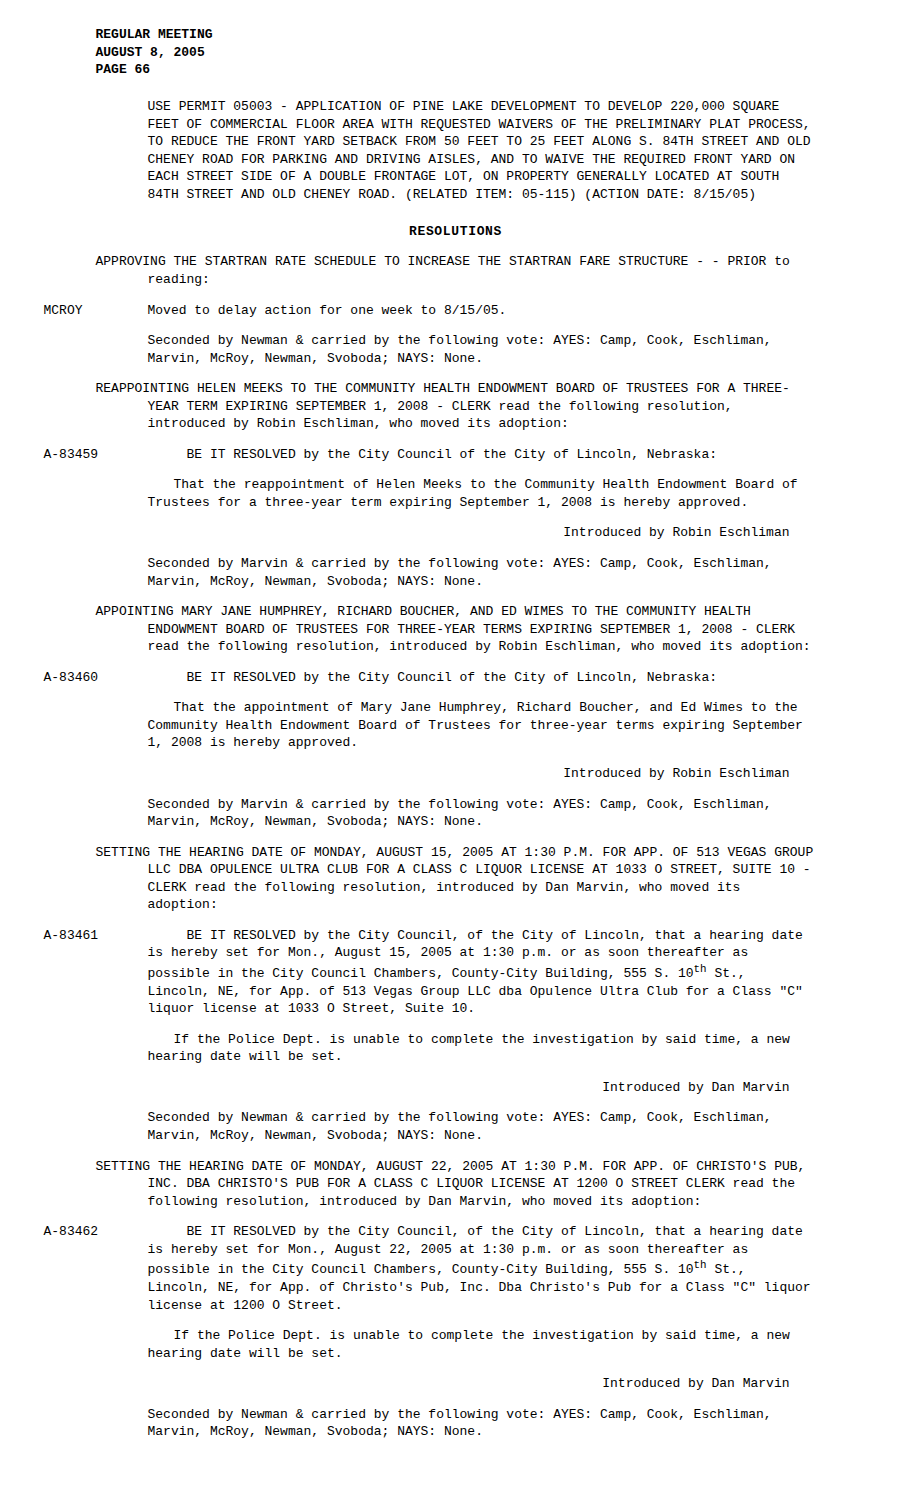REGULAR MEETING
AUGUST 8, 2005
PAGE 66
USE PERMIT 05003 - APPLICATION OF PINE LAKE DEVELOPMENT TO DEVELOP 220,000 SQUARE FEET OF COMMERCIAL FLOOR AREA WITH REQUESTED WAIVERS OF THE PRELIMINARY PLAT PROCESS, TO REDUCE THE FRONT YARD SETBACK FROM 50 FEET TO 25 FEET ALONG S. 84TH STREET AND OLD CHENEY ROAD FOR PARKING AND DRIVING AISLES, AND TO WAIVE THE REQUIRED FRONT YARD ON EACH STREET SIDE OF A DOUBLE FRONTAGE LOT, ON PROPERTY GENERALLY LOCATED AT SOUTH 84TH STREET AND OLD CHENEY ROAD. (RELATED ITEM: 05-115) (ACTION DATE: 8/15/05)
RESOLUTIONS
APPROVING THE STARTRAN RATE SCHEDULE TO INCREASE THE STARTRAN FARE STRUCTURE - - PRIOR to reading:
MCROYMoved to delay action for one week to 8/15/05.
Seconded by Newman & carried by the following vote: AYES: Camp, Cook, Eschliman, Marvin, McRoy, Newman, Svoboda; NAYS: None.
REAPPOINTING HELEN MEEKS TO THE COMMUNITY HEALTH ENDOWMENT BOARD OF TRUSTEES FOR A THREE-YEAR TERM EXPIRING SEPTEMBER 1, 2008 - CLERK read the following resolution, introduced by Robin Eschliman, who moved its adoption:
A-83459 BE IT RESOLVED by the City Council of the City of Lincoln, Nebraska:
That the reappointment of Helen Meeks to the Community Health Endowment Board of Trustees for a three-year term expiring September 1, 2008 is hereby approved.
Introduced by Robin Eschliman
Seconded by Marvin & carried by the following vote: AYES: Camp, Cook, Eschliman, Marvin, McRoy, Newman, Svoboda; NAYS: None.
APPOINTING MARY JANE HUMPHREY, RICHARD BOUCHER, AND ED WIMES TO THE COMMUNITY HEALTH ENDOWMENT BOARD OF TRUSTEES FOR THREE-YEAR TERMS EXPIRING SEPTEMBER 1, 2008 - CLERK read the following resolution, introduced by Robin Eschliman, who moved its adoption:
A-83460 BE IT RESOLVED by the City Council of the City of Lincoln, Nebraska:
That the appointment of Mary Jane Humphrey, Richard Boucher, and Ed Wimes to the Community Health Endowment Board of Trustees for three-year terms expiring September 1, 2008 is hereby approved.
Introduced by Robin Eschliman
Seconded by Marvin & carried by the following vote: AYES: Camp, Cook, Eschliman, Marvin, McRoy, Newman, Svoboda; NAYS: None.
SETTING THE HEARING DATE OF MONDAY, AUGUST 15, 2005 AT 1:30 P.M. FOR APP. OF 513 VEGAS GROUP LLC DBA OPULENCE ULTRA CLUB FOR A CLASS C LIQUOR LICENSE AT 1033 O STREET, SUITE 10 - CLERK read the following resolution, introduced by Dan Marvin, who moved its adoption:
A-83461 BE IT RESOLVED by the City Council, of the City of Lincoln, that a hearing date is hereby set for Mon., August 15, 2005 at 1:30 p.m. or as soon thereafter as possible in the City Council Chambers, County-City Building, 555 S. 10th St., Lincoln, NE, for App. of 513 Vegas Group LLC dba Opulence Ultra Club for a Class "C" liquor license at 1033 O Street, Suite 10.
If the Police Dept. is unable to complete the investigation by said time, a new hearing date will be set.
Introduced by Dan Marvin
Seconded by Newman & carried by the following vote: AYES: Camp, Cook, Eschliman, Marvin, McRoy, Newman, Svoboda; NAYS: None.
SETTING THE HEARING DATE OF MONDAY, AUGUST 22, 2005 AT 1:30 P.M. FOR APP. OF CHRISTO'S PUB, INC. DBA CHRISTO'S PUB FOR A CLASS C LIQUOR LICENSE AT 1200 O STREET CLERK read the following resolution, introduced by Dan Marvin, who moved its adoption:
A-83462 BE IT RESOLVED by the City Council, of the City of Lincoln, that a hearing date is hereby set for Mon., August 22, 2005 at 1:30 p.m. or as soon thereafter as possible in the City Council Chambers, County-City Building, 555 S. 10th St., Lincoln, NE, for App. of Christo's Pub, Inc. Dba Christo's Pub for a Class "C" liquor license at 1200 O Street.
If the Police Dept. is unable to complete the investigation by said time, a new hearing date will be set.
Introduced by Dan Marvin
Seconded by Newman & carried by the following vote: AYES: Camp, Cook, Eschliman, Marvin, McRoy, Newman, Svoboda; NAYS: None.